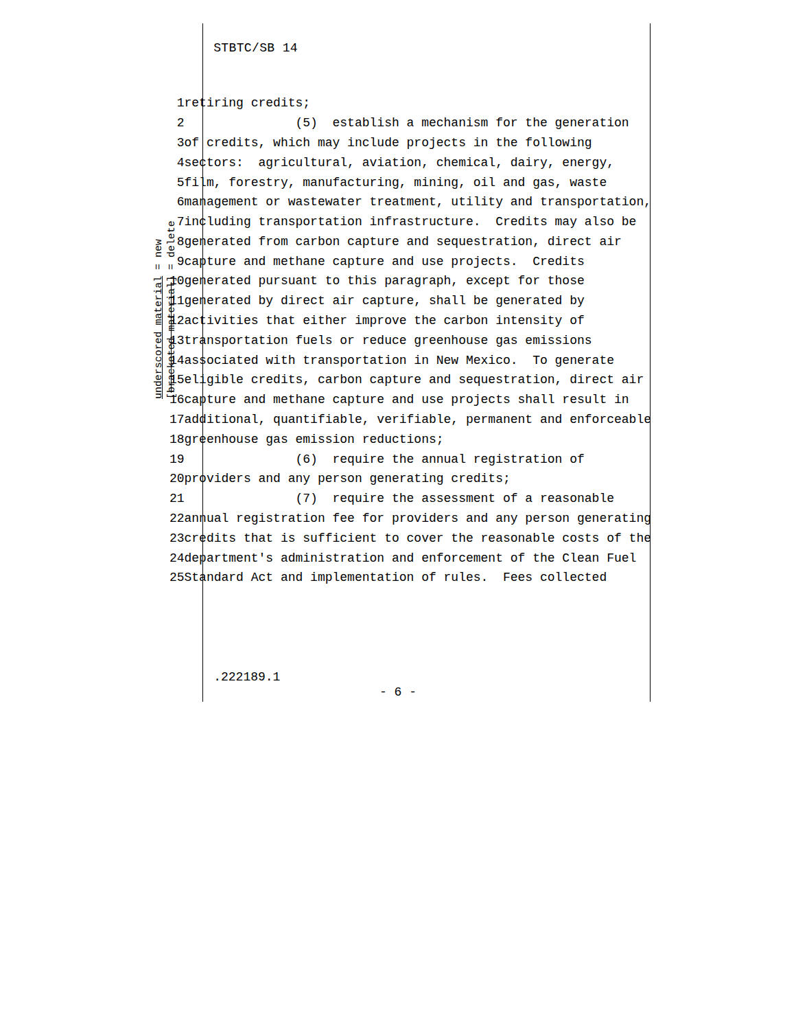STBTC/SB 14
underscored material = new
[bracketed material] = delete
| 1 | retiring credits; |
| 2 | (5) establish a mechanism for the generation |
| 3 | of credits, which may include projects in the following |
| 4 | sectors: agricultural, aviation, chemical, dairy, energy, |
| 5 | film, forestry, manufacturing, mining, oil and gas, waste |
| 6 | management or wastewater treatment, utility and transportation, |
| 7 | including transportation infrastructure. Credits may also be |
| 8 | generated from carbon capture and sequestration, direct air |
| 9 | capture and methane capture and use projects. Credits |
| 10 | generated pursuant to this paragraph, except for those |
| 11 | generated by direct air capture, shall be generated by |
| 12 | activities that either improve the carbon intensity of |
| 13 | transportation fuels or reduce greenhouse gas emissions |
| 14 | associated with transportation in New Mexico. To generate |
| 15 | eligible credits, carbon capture and sequestration, direct air |
| 16 | capture and methane capture and use projects shall result in |
| 17 | additional, quantifiable, verifiable, permanent and enforceable |
| 18 | greenhouse gas emission reductions; |
| 19 | (6) require the annual registration of |
| 20 | providers and any person generating credits; |
| 21 | (7) require the assessment of a reasonable |
| 22 | annual registration fee for providers and any person generating |
| 23 | credits that is sufficient to cover the reasonable costs of the |
| 24 | department's administration and enforcement of the Clean Fuel |
| 25 | Standard Act and implementation of rules. Fees collected |
.222189.1
- 6 -